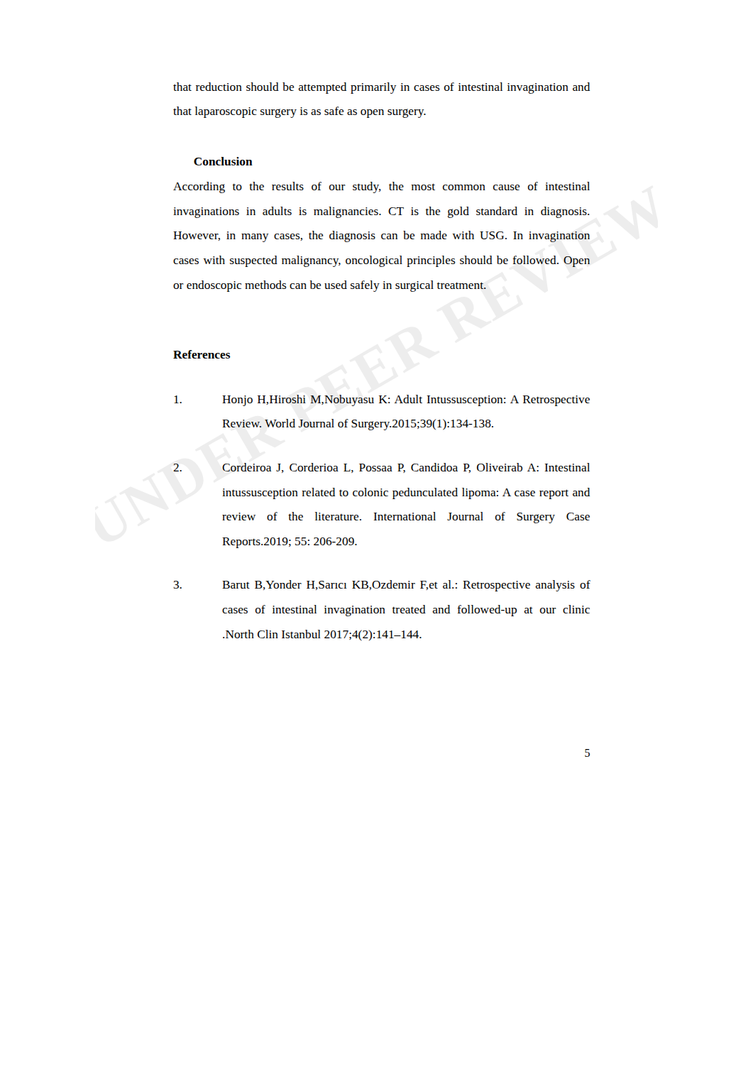UNDER PEER REVIEW
that reduction should be attempted primarily in cases of intestinal invagination and that laparoscopic surgery is as safe as open surgery.
Conclusion
According to the results of our study, the most common cause of intestinal invaginations in adults is malignancies. CT is the gold standard in diagnosis. However, in many cases, the diagnosis can be made with USG. In invagination cases with suspected malignancy, oncological principles should be followed. Open or endoscopic methods can be used safely in surgical treatment.
References
Honjo H,Hiroshi M,Nobuyasu K: Adult Intussusception: A Retrospective Review. World Journal of Surgery.2015;39(1):134-138.
Cordeiroa J, Corderioa L, Possaa P, Candidoa P, Oliveirab A: Intestinal intussusception related to colonic pedunculated lipoma: A case report and review of the literature. International Journal of Surgery Case Reports.2019; 55: 206-209.
Barut B,Yonder H,Sarıcı KB,Ozdemir F,et al.: Retrospective analysis of cases of intestinal invagination treated and followed-up at our clinic .North Clin Istanbul 2017;4(2):141–144.
5